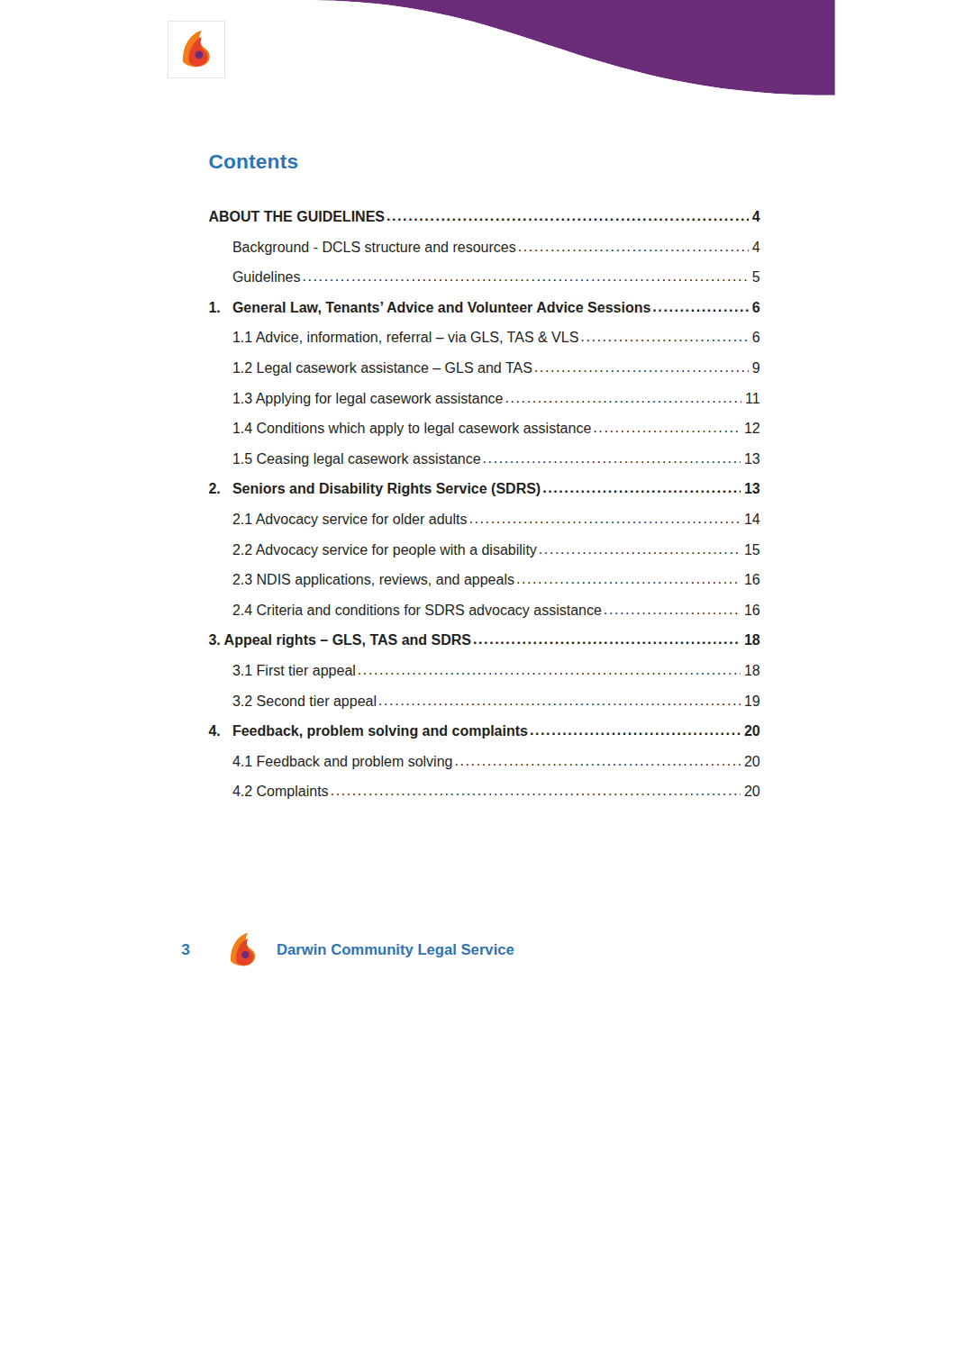Contents
ABOUT THE GUIDELINES ......................................................................................... 4
Background - DCLS structure and resources ............................................................ 4
Guidelines .............................................................................................................. 5
1. General Law, Tenants’ Advice and Volunteer Advice Sessions ...................... 6
1.1 Advice, information, referral – via GLS, TAS & VLS ............................................ 6
1.2 Legal casework assistance – GLS and TAS ....................................................... 9
1.3 Applying for legal casework assistance ............................................................. 11
1.4 Conditions which apply to legal casework assistance ........................................ 12
1.5 Ceasing legal casework assistance .................................................................... 13
2. Seniors and Disability Rights Service (SDRS) ................................................ 13
2.1 Advocacy service for older adults ....................................................................... 14
2.2 Advocacy service for people with a disability .................................................... 15
2.3 NDIS applications, reviews, and appeals .......................................................... 16
2.4 Criteria and conditions for SDRS advocacy assistance ..................................... 16
3. Appeal rights – GLS, TAS and SDRS .............................................................. 18
3.1 First tier appeal ................................................................................................ 18
3.2 Second tier appeal ............................................................................................ 19
4. Feedback, problem solving and complaints ................................................... 20
4.1 Feedback and problem solving ......................................................................... 20
4.2 Complaints ....................................................................................................... 20
3
Darwin Community Legal Service